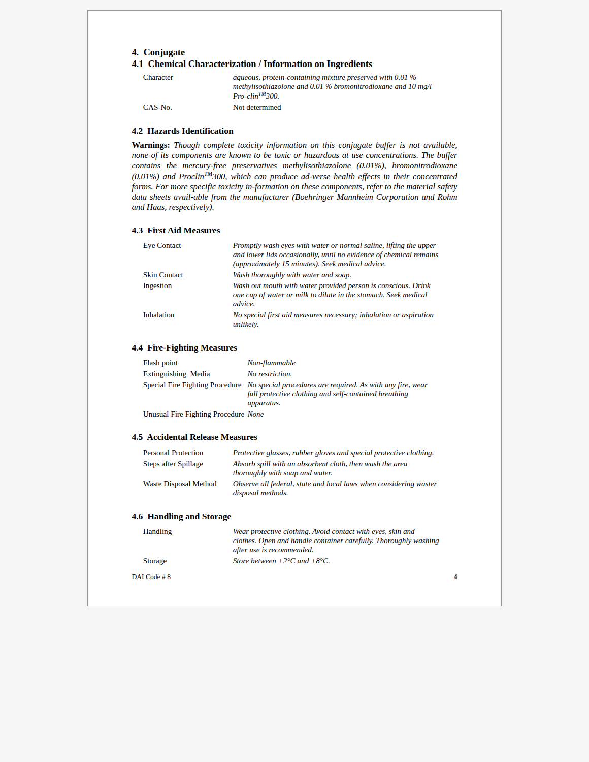4. Conjugate
4.1 Chemical Characterization / Information on Ingredients
| Character | aqueous, protein-containing mixture preserved with 0.01 % methylisothiazolone and 0.01 % bromonitrodioxane and 10 mg/l Pro-clin TM 300. |
| CAS-No. | Not determined |
4.2 Hazards Identification
Warnings: Though complete toxicity information on this conjugate buffer is not available, none of its components are known to be toxic or hazardous at use concentrations. The buffer contains the mercury-free preservatives methylisothiazolone (0.01%), bromonitrodioxane (0.01%) and ProclinTM300, which can produce ad-verse health effects in their concentrated forms. For more specific toxicity in-formation on these components, refer to the material safety data sheets avail-able from the manufacturer (Boehringer Mannheim Corporation and Rohm and Haas, respectively).
4.3 First Aid Measures
| Eye Contact | Promptly wash eyes with water or normal saline, lifting the upper and lower lids occasionally, until no evidence of chemical remains (approximately 15 minutes). Seek medical advice. |
| Skin Contact | Wash thoroughly with water and soap. |
| Ingestion | Wash out mouth with water provided person is conscious. Drink one cup of water or milk to dilute in the stomach. Seek medical advice. |
| Inhalation | No special first aid measures necessary; inhalation or aspiration unlikely. |
4.4 Fire-Fighting Measures
| Flash point | Non-flammable |
| Extinguishing Media | No restriction. |
| Special Fire Fighting Procedure | No special procedures are required. As with any fire, wear full protective clothing and self-contained breathing apparatus. |
| Unusual Fire Fighting Procedure | None |
4.5 Accidental Release Measures
| Personal Protection | Protective glasses, rubber gloves and special protective clothing. |
| Steps after Spillage | Absorb spill with an absorbent cloth, then wash the area thoroughly with soap and water. |
| Waste Disposal Method | Observe all federal, state and local laws when considering waster disposal methods. |
4.6 Handling and Storage
| Handling | Wear protective clothing. Avoid contact with eyes, skin and clothes. Open and handle container carefully. Thoroughly washing after use is recommended. |
| Storage | Store between +2°C and +8°C. |
DAI Code # 8 4